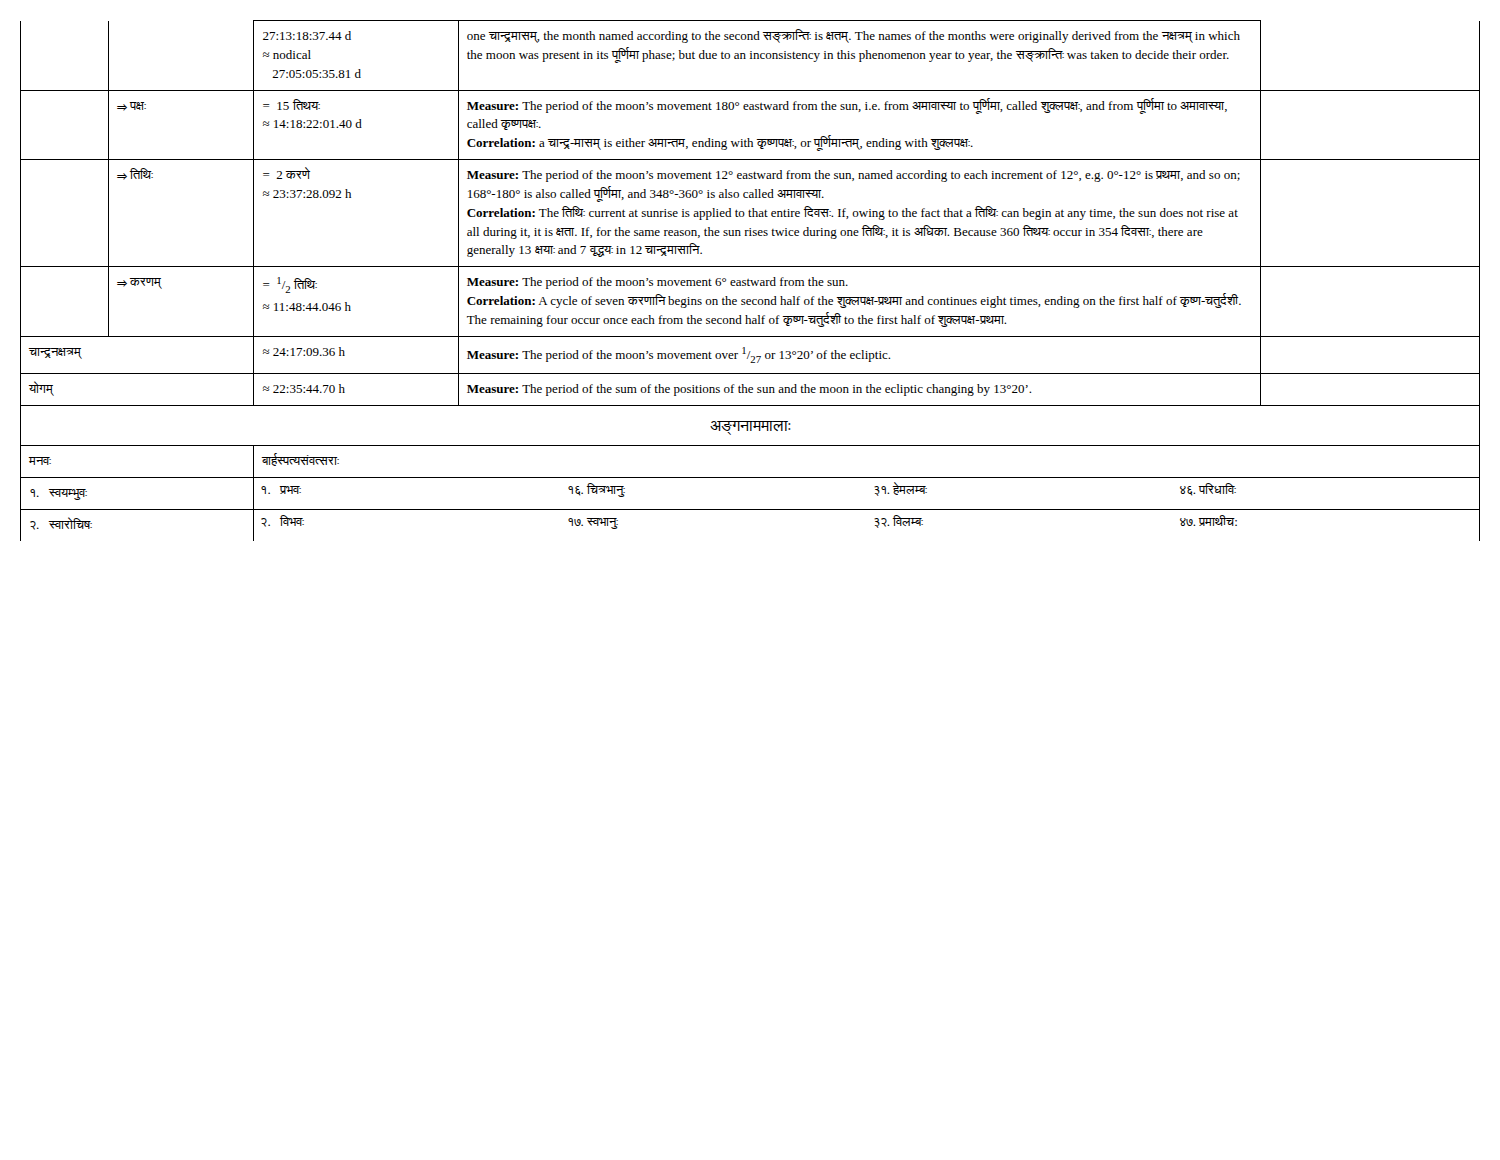| | | 27:13:18:37.44 d ≈ nodical 27:05:05:35.81 d | one चान्द्रमासम्, the month named according to the second सङ्क्रान्तिः is क्षतम्. The names of the months were originally derived from the नक्षत्रम् in which the moon was present in its पूर्णिमा phase; but due to an inconsistency in this phenomenon year to year, the सङ्क्रान्तिः was taken to decide their order. | |
| | ⇒ पक्षः | = 15 तिथयः ≈ 14:18:22:01.40 d | Measure: The period of the moon’s movement 180° eastward from the sun, i.e. from अमावास्या to पूर्णिमा, called शुक्लपक्षः, and from पूर्णिमा to अमावास्या, called कृष्णपक्षः. Correlation: a चान्द्र-मासम् is either अमान्तम, ending with कृष्णपक्षः, or पूर्णिमान्तम्, ending with शुक्लपक्षः. | |
| | ⇒ तिथिः | = 2 करणे ≈ 23:37:28.092 h | Measure: The period of the moon’s movement 12° eastward from the sun, named according to each increment of 12°, e.g. 0°-12° is प्रथमा, and so on; 168°-180° is also called पूर्णिमा, and 348°-360° is also called अमावास्या. Correlation: The तिथिः current at sunrise is applied to that entire दिवसः. If, owing to the fact that a तिथिः can begin at any time, the sun does not rise at all during it, it is क्षता. If, for the same reason, the sun rises twice during one तिथिः, it is अधिका. Because 360 तिथयः occur in 354 दिवसाः, there are generally 13 क्षयाः and 7 वृद्धयः in 12 चान्द्रमासानि. | |
| | ⇒ करणम् | = 1 / 2 तिथिः ≈ 11:48:44.046 h | Measure: The period of the moon’s movement 6° eastward from the sun. Correlation: A cycle of seven करणानि begins on the second half of the शुक्लपक्ष-प्रथमा and continues eight times, ending on the first half of कृष्ण-चतुर्दशी. The remaining four occur once each from the second half of कृष्ण-चतुर्दशी to the first half of शुक्लपक्ष-प्रथमा. | |
| चान्द्रनक्षत्रम् | ≈ 24:17:09.36 h | Measure: The period of the moon’s movement over 1 / 27 or 13°20’ of the ecliptic. | |
| योगम् | ≈ 22:35:44.70 h | Measure: The period of the sum of the positions of the sun and the moon in the ecliptic changing by 13°20’. | |
| अङ्गनाममालाः |
| मनवः | बार्हस्पत्यसंवत्सराः |
| १. स्वयम्भुवः | / १. प्रभवः / १६. चित्रभानुः / ३१. हेमलम्बः / ४६. परिधाविः / |
| २. स्वारोचिषः | / २. विभवः / १७. स्वभानुः / ३२. विलम्बः / ४७. प्रमाथीच: / |